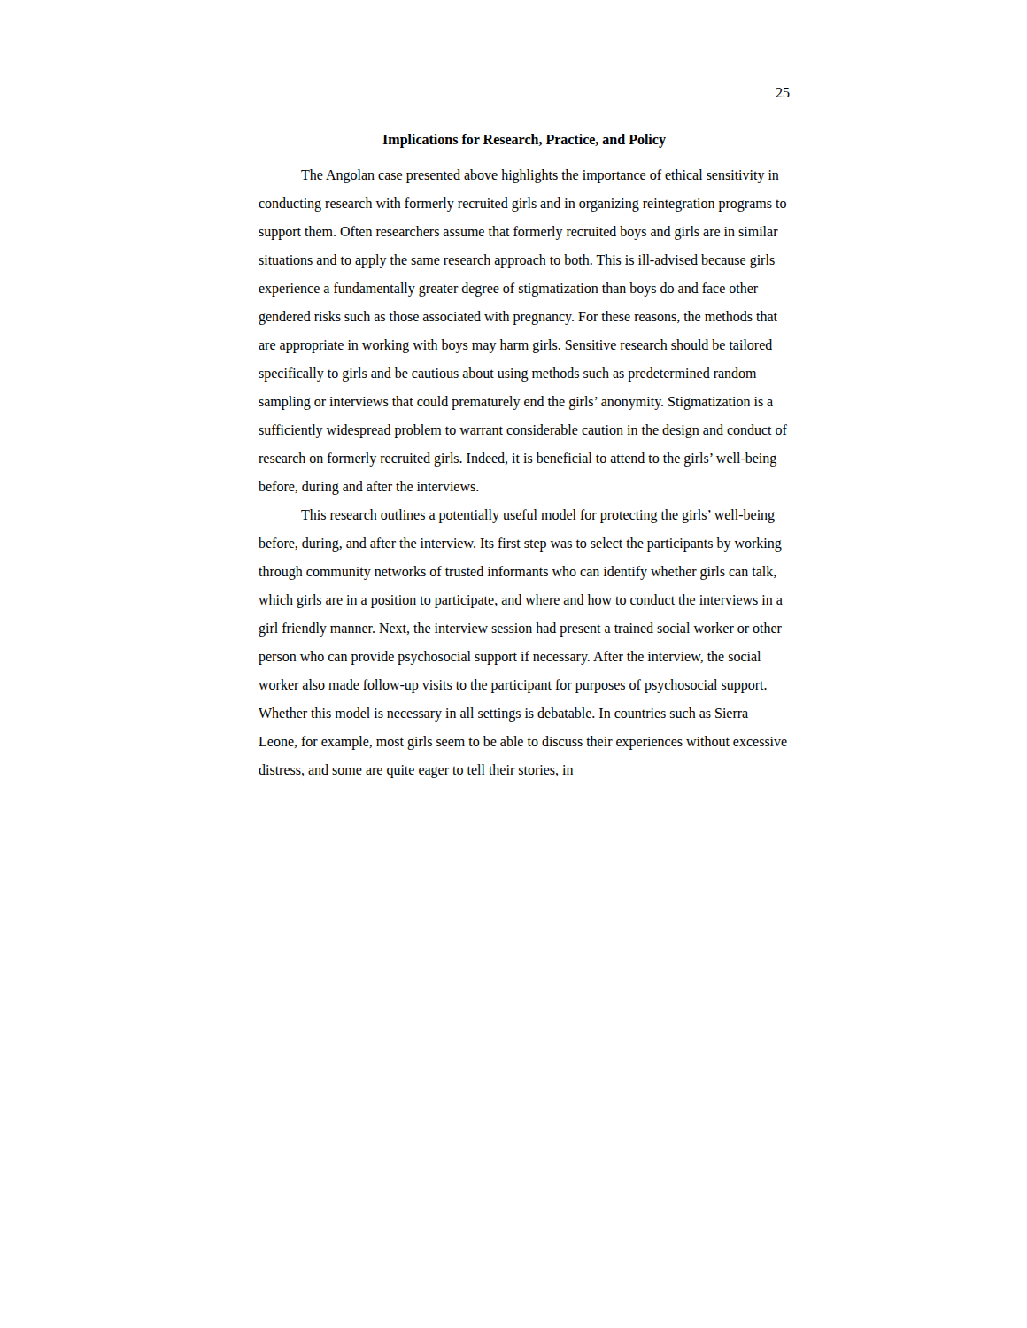25
Implications for Research, Practice, and Policy
The Angolan case presented above highlights the importance of ethical sensitivity in conducting research with formerly recruited girls and in organizing reintegration programs to support them. Often researchers assume that formerly recruited boys and girls are in similar situations and to apply the same research approach to both. This is ill-advised because girls experience a fundamentally greater degree of stigmatization than boys do and face other gendered risks such as those associated with pregnancy. For these reasons, the methods that are appropriate in working with boys may harm girls. Sensitive research should be tailored specifically to girls and be cautious about using methods such as predetermined random sampling or interviews that could prematurely end the girls’ anonymity. Stigmatization is a sufficiently widespread problem to warrant considerable caution in the design and conduct of research on formerly recruited girls. Indeed, it is beneficial to attend to the girls’ well-being before, during and after the interviews.
This research outlines a potentially useful model for protecting the girls’ well-being before, during, and after the interview. Its first step was to select the participants by working through community networks of trusted informants who can identify whether girls can talk, which girls are in a position to participate, and where and how to conduct the interviews in a girl friendly manner. Next, the interview session had present a trained social worker or other person who can provide psychosocial support if necessary. After the interview, the social worker also made follow-up visits to the participant for purposes of psychosocial support. Whether this model is necessary in all settings is debatable. In countries such as Sierra Leone, for example, most girls seem to be able to discuss their experiences without excessive distress, and some are quite eager to tell their stories, in